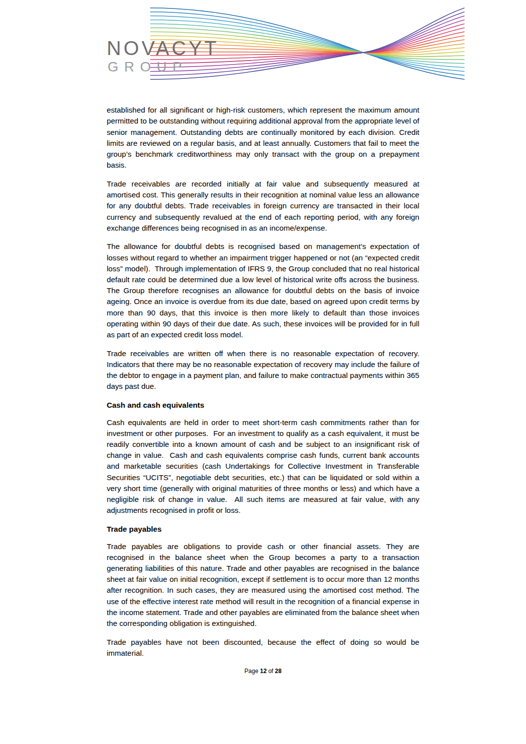NOVACYT
GROUP
established for all significant or high-risk customers, which represent the maximum amount permitted to be outstanding without requiring additional approval from the appropriate level of senior management. Outstanding debts are continually monitored by each division. Credit limits are reviewed on a regular basis, and at least annually. Customers that fail to meet the group’s benchmark creditworthiness may only transact with the group on a prepayment basis.
Trade receivables are recorded initially at fair value and subsequently measured at amortised cost. This generally results in their recognition at nominal value less an allowance for any doubtful debts. Trade receivables in foreign currency are transacted in their local currency and subsequently revalued at the end of each reporting period, with any foreign exchange differences being recognised in as an income/expense.
The allowance for doubtful debts is recognised based on management’s expectation of losses without regard to whether an impairment trigger happened or not (an “expected credit loss” model). Through implementation of IFRS 9, the Group concluded that no real historical default rate could be determined due a low level of historical write offs across the business. The Group therefore recognises an allowance for doubtful debts on the basis of invoice ageing. Once an invoice is overdue from its due date, based on agreed upon credit terms by more than 90 days, that this invoice is then more likely to default than those invoices operating within 90 days of their due date. As such, these invoices will be provided for in full as part of an expected credit loss model.
Trade receivables are written off when there is no reasonable expectation of recovery. Indicators that there may be no reasonable expectation of recovery may include the failure of the debtor to engage in a payment plan, and failure to make contractual payments within 365 days past due.
Cash and cash equivalents
Cash equivalents are held in order to meet short-term cash commitments rather than for investment or other purposes. For an investment to qualify as a cash equivalent, it must be readily convertible into a known amount of cash and be subject to an insignificant risk of change in value. Cash and cash equivalents comprise cash funds, current bank accounts and marketable securities (cash Undertakings for Collective Investment in Transferable Securities “UCITS”, negotiable debt securities, etc.) that can be liquidated or sold within a very short time (generally with original maturities of three months or less) and which have a negligible risk of change in value. All such items are measured at fair value, with any adjustments recognised in profit or loss.
Trade payables
Trade payables are obligations to provide cash or other financial assets. They are recognised in the balance sheet when the Group becomes a party to a transaction generating liabilities of this nature. Trade and other payables are recognised in the balance sheet at fair value on initial recognition, except if settlement is to occur more than 12 months after recognition. In such cases, they are measured using the amortised cost method. The use of the effective interest rate method will result in the recognition of a financial expense in the income statement. Trade and other payables are eliminated from the balance sheet when the corresponding obligation is extinguished.
Trade payables have not been discounted, because the effect of doing so would be immaterial.
Page 12 of 28